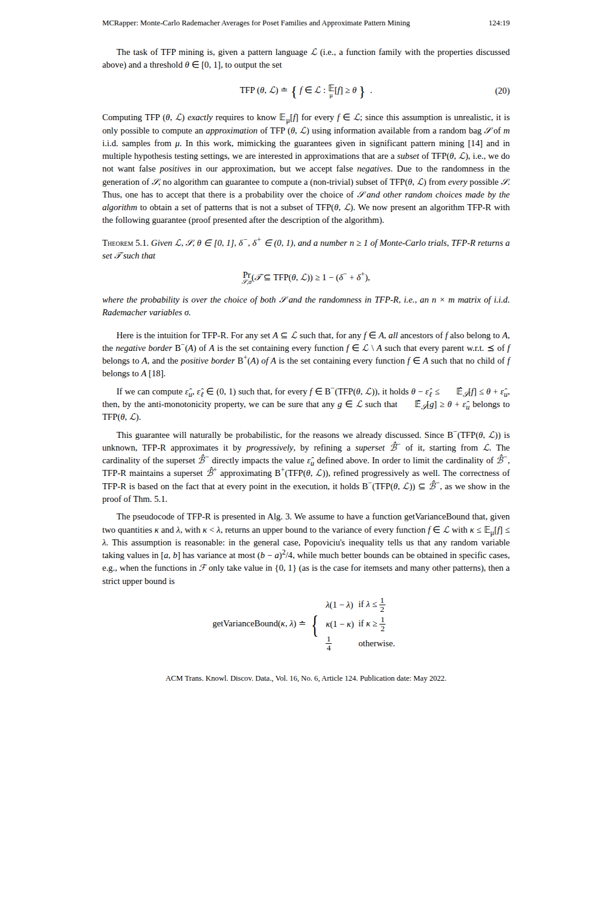MCRapper: Monte-Carlo Rademacher Averages for Poset Families and Approximate Pattern Mining 124:19
The task of TFP mining is, given a pattern language ℒ (i.e., a function family with the properties discussed above) and a threshold θ ∈ [0, 1], to output the set
TFP (θ, ℒ) ≐ { f ∈ ℒ : 𝔼μ[f] ≥ θ } . (20)
Computing TFP (θ, ℒ) exactly requires to know 𝔼μ[f] for every f ∈ ℒ; since this assumption is unrealistic, it is only possible to compute an approximation of TFP (θ, ℒ) using information available from a random bag 𝒮 of m i.i.d. samples from μ. In this work, mimicking the guarantees given in significant pattern mining [14] and in multiple hypothesis testing settings, we are interested in approximations that are a subset of TFP(θ, ℒ), i.e., we do not want false positives in our approximation, but we accept false negatives. Due to the randomness in the generation of 𝒮, no algorithm can guarantee to compute a (non-trivial) subset of TFP(θ, ℒ) from every possible 𝒮. Thus, one has to accept that there is a probability over the choice of 𝒮 and other random choices made by the algorithm to obtain a set of patterns that is not a subset of TFP(θ, ℒ). We now present an algorithm TFP-R with the following guarantee (proof presented after the description of the algorithm).
Theorem 5.1. Given ℒ, 𝒮, θ ∈ [0, 1], δ−, δ+ ∈ (0, 1), and a number n ≥ 1 of Monte-Carlo trials, TFP-R returns a set 𝒯 such that
Pr 𝒮,σ(𝒯 ⊆ TFP(θ, ℒ)) ≥ 1 − (δ− + δ+),
where the probability is over the choice of both 𝒮 and the randomness in TFP-R, i.e., an n × m matrix of i.i.d. Rademacher variables σ.
Here is the intuition for TFP-R. For any set A ⊆ ℒ such that, for any f ∈ A, all ancestors of f also belong to A, the negative border B−(A) of A is the set containing every function f ∈ ℒ \ A such that every parent w.r.t. ⪯ of f belongs to A, and the positive border B+(A) of A is the set containing every function f ∈ A such that no child of f belongs to A [18].
If we can compute ε̂u, ε̂ℓ ∈ (0, 1) such that, for every f ∈ B−(TFP(θ, ℒ)), it holds θ − ε̂ℓ ≤ 𝔼̂𝒮[f] ≤ θ + ε̂u, then, by the anti-monotonicity property, we can be sure that any g ∈ ℒ such that 𝔼̂𝒮[g] ≥ θ + ε̂u belongs to TFP(θ, ℒ).
This guarantee will naturally be probabilistic, for the reasons we already discussed. Since B−(TFP(θ, ℒ)) is unknown, TFP-R approximates it by progressively, by refining a superset ℬ̂− of it, starting from ℒ. The cardinality of the superset ℬ̂− directly impacts the value ε̂u defined above. In order to limit the cardinality of ℬ̂−, TFP-R maintains a superset ℬ̂+ approximating B+(TFP(θ, ℒ)), refined progressively as well. The correctness of TFP-R is based on the fact that at every point in the execution, it holds B−(TFP(θ, ℒ)) ⊆ ℬ̂−, as we show in the proof of Thm. 5.1.
The pseudocode of TFP-R is presented in Alg. 3. We assume to have a function getVarianceBound that, given two quantities κ and λ, with κ < λ, returns an upper bound to the variance of every function f ∈ ℒ with κ ≤ 𝔼μ[f] ≤ λ. This assumption is reasonable: in the general case, Popoviciu's inequality tells us that any random variable taking values in [a, b] has variance at most (b − a)2/4, while much better bounds can be obtained in specific cases, e.g., when the functions in ℱ only take value in {0, 1} (as is the case for itemsets and many other patterns), then a strict upper bound is
getVarianceBound(κ, λ) ≐ {
| λ (1 − λ ) | if λ ≤ 1 2 |
| κ (1 − κ ) | if κ ≥ 1 2 |
| 1 4 | otherwise. |
ACM Trans. Knowl. Discov. Data., Vol. 16, No. 6, Article 124. Publication date: May 2022.